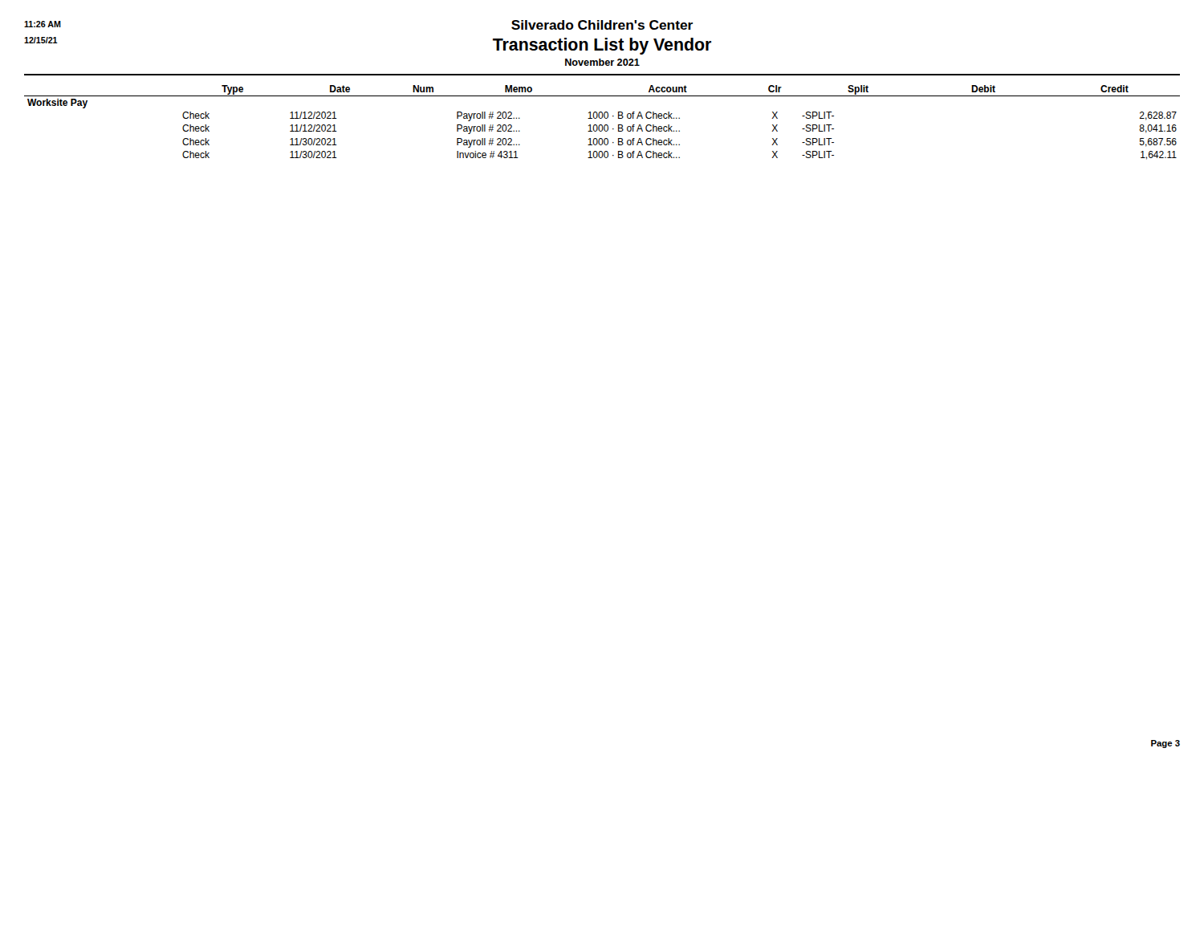11:26 AM
12/15/21
Silverado Children's Center
Transaction List by Vendor
November 2021
| | Type | Date | Num | Memo | Account | Clr | Split | Debit | Credit |
| --- | --- | --- | --- | --- | --- | --- | --- | --- | --- |
| Worksite Pay |
| | Check | 11/12/2021 | | Payroll # 202... | 1000 · B of A Check... | X | -SPLIT- | | 2,628.87 |
| | Check | 11/12/2021 | | Payroll # 202... | 1000 · B of A Check... | X | -SPLIT- | | 8,041.16 |
| | Check | 11/30/2021 | | Payroll # 202... | 1000 · B of A Check... | X | -SPLIT- | | 5,687.56 |
| | Check | 11/30/2021 | | Invoice # 4311 | 1000 · B of A Check... | X | -SPLIT- | | 1,642.11 |
Page 3